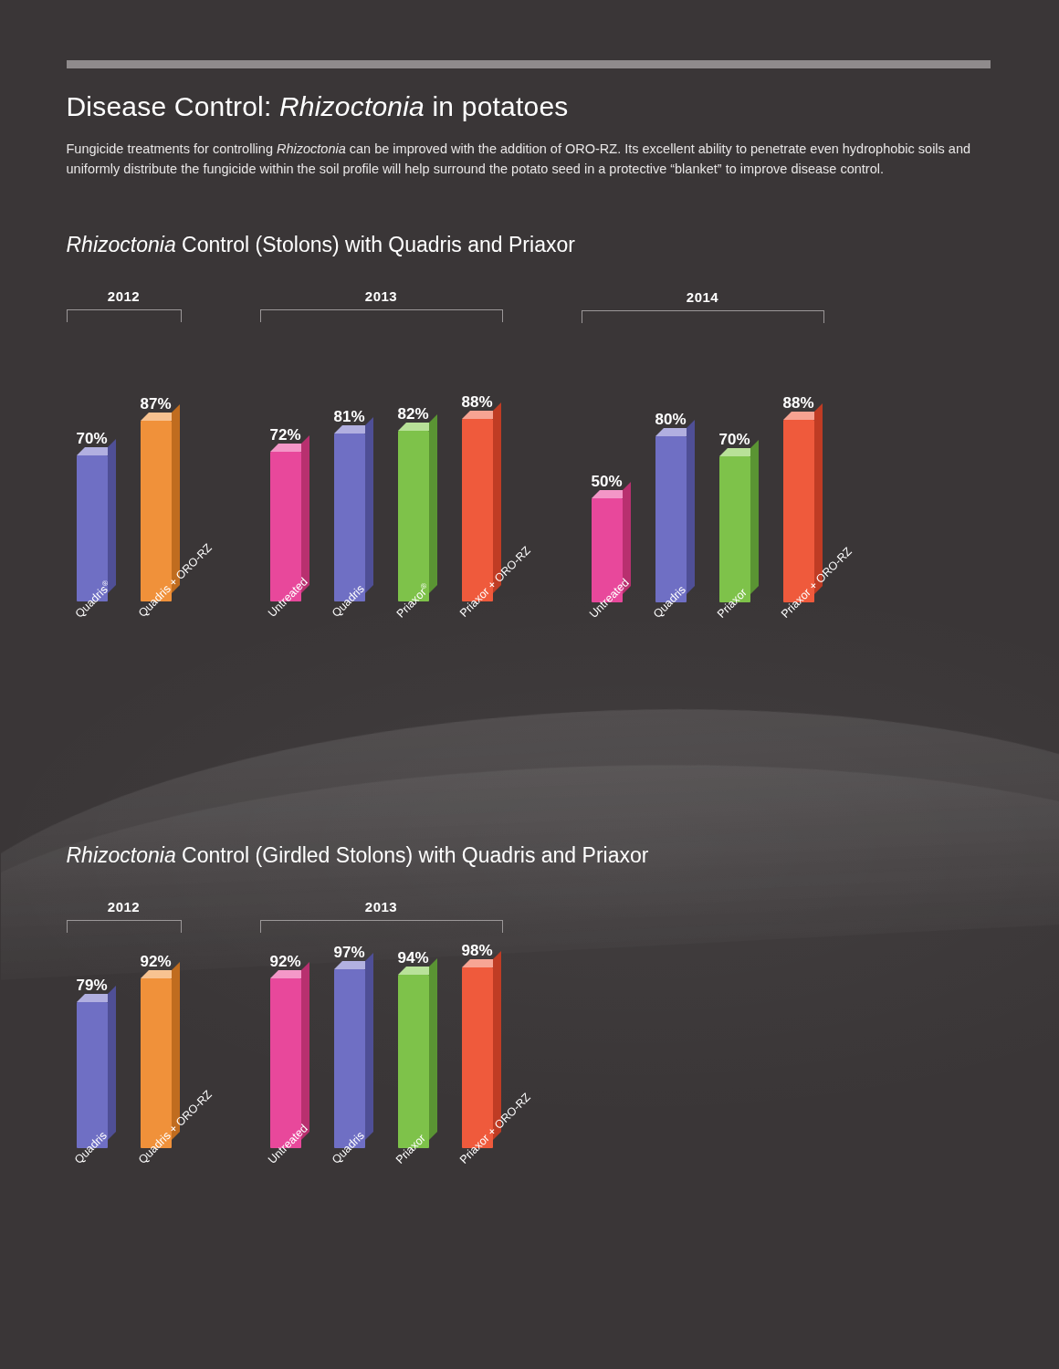Disease Control: Rhizoctonia in potatoes
Fungicide treatments for controlling Rhizoctonia can be improved with the addition of ORO-RZ. Its excellent ability to penetrate even hydrophobic soils and uniformly distribute the fungicide within the soil profile will help surround the potato seed in a protective “blanket” to improve disease control.
Rhizoctonia Control (Stolons) with Quadris and Priaxor
2012
70%
87%
Quadris®
Quadris + ORO-RZ
2013
72%
81%
82%
88%
Untreated
Quadris
Priaxor®
Priaxor + ORO-RZ
2014
50%
80%
70%
88%
Untreated
Quadris
Priaxor
Priaxor + ORO-RZ
Rhizoctonia Control (Girdled Stolons) with Quadris and Priaxor
2012
79%
92%
Quadris
Quadris + ORO-RZ
2013
92%
97%
94%
98%
Untreated
Quadris
Priaxor
Priaxor + ORO-RZ